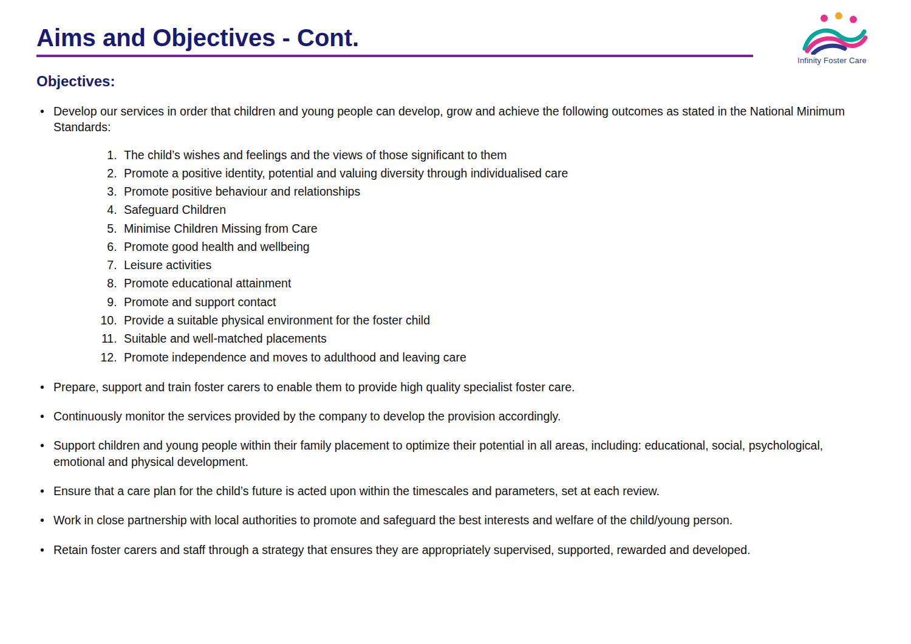Infinity Foster Care
Aims and Objectives - Cont.
Objectives:
Develop our services in order that children and young people can develop, grow and achieve the following outcomes as stated in the National Minimum Standards:
The child’s wishes and feelings and the views of those significant to them
Promote a positive identity, potential and valuing diversity through individualised care
Promote positive behaviour and relationships
Safeguard Children
Minimise Children Missing from Care
Promote good health and wellbeing
Leisure activities
Promote educational attainment
Promote and support contact
Provide a suitable physical environment for the foster child
Suitable and well-matched placements
Promote independence and moves to adulthood and leaving care
Prepare, support and train foster carers to enable them to provide high quality specialist foster care.
Continuously monitor the services provided by the company to develop the provision accordingly.
Support children and young people within their family placement to optimize their potential in all areas, including: educational, social, psychological, emotional and physical development.
Ensure that a care plan for the child’s future is acted upon within the timescales and parameters, set at each review.
Work in close partnership with local authorities to promote and safeguard the best interests and welfare of the child/young person.
Retain foster carers and staff through a strategy that ensures they are appropriately supervised, supported, rewarded and developed.